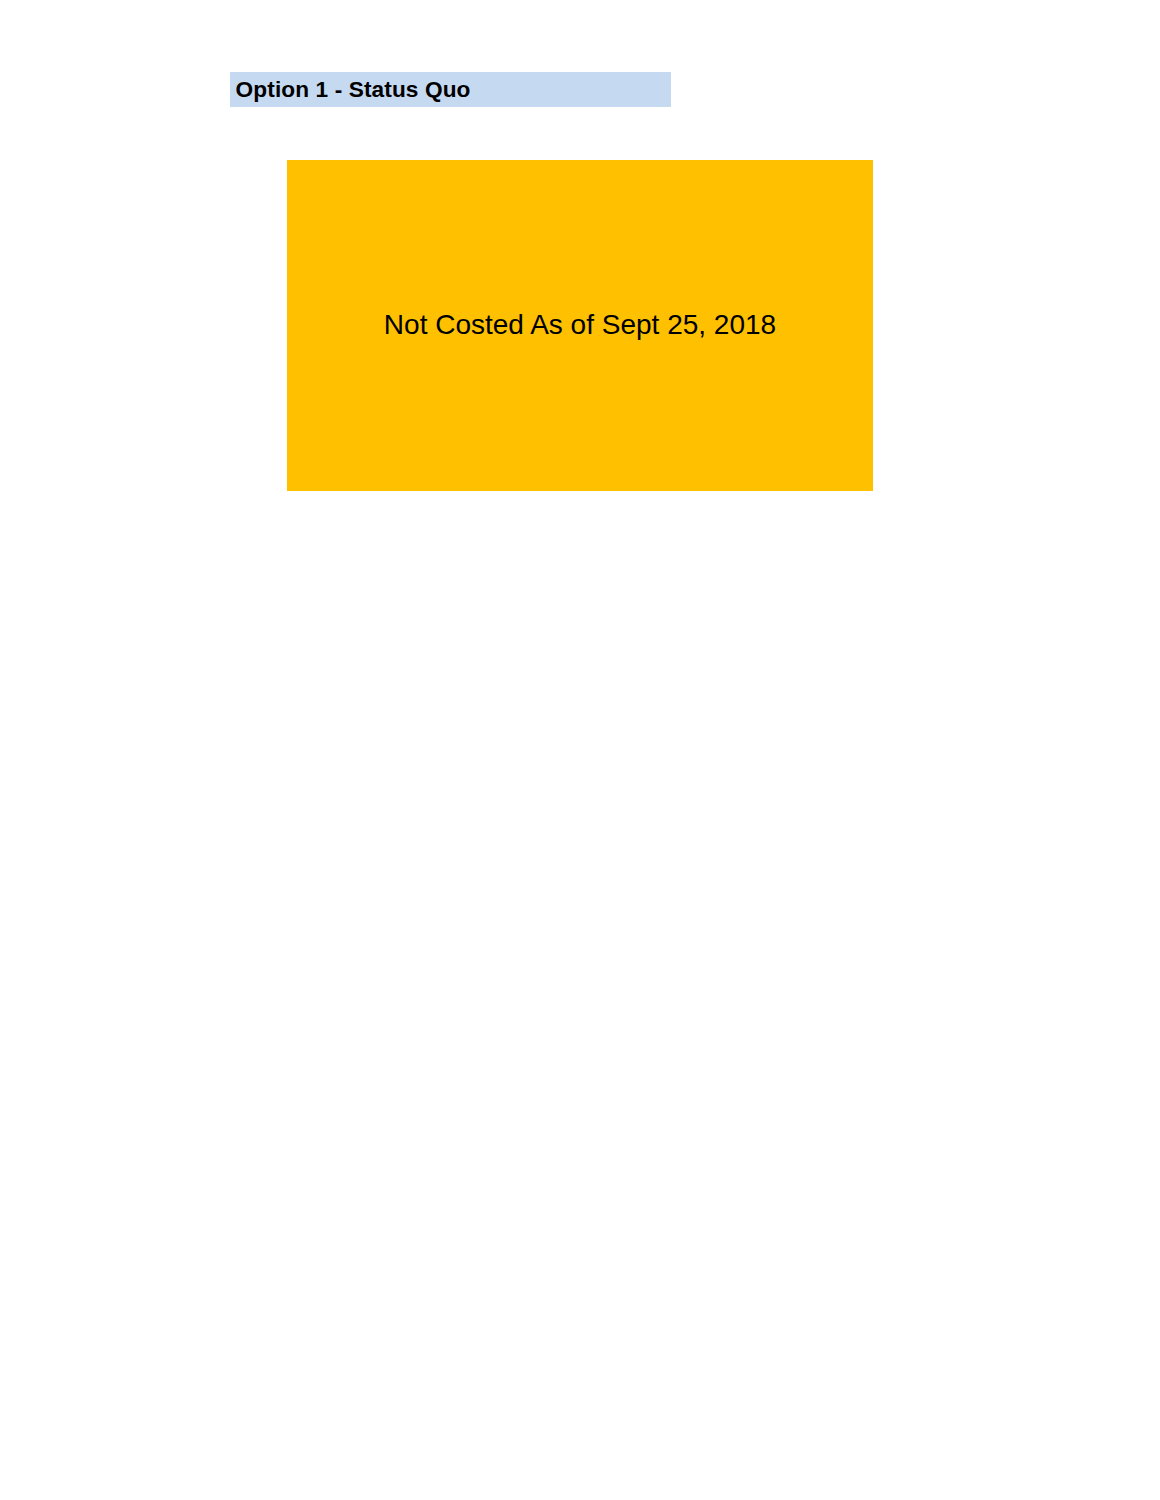Option 1 - Status Quo
Not Costed As of Sept 25, 2018